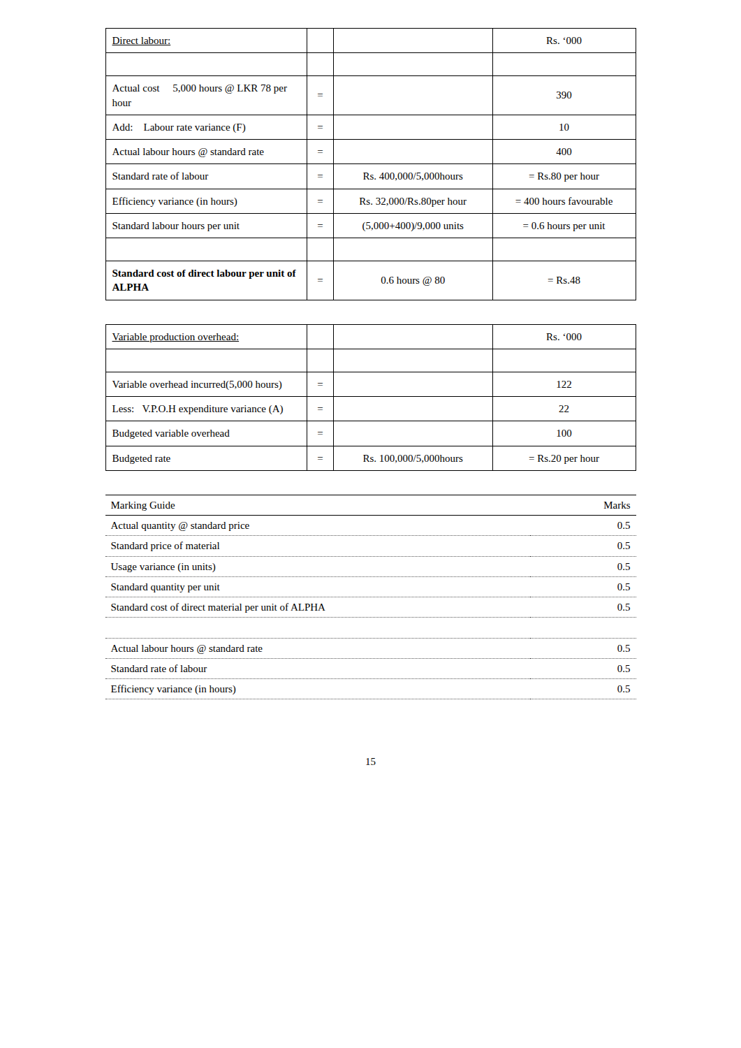| Direct labour: | | | Rs. ‘000 |
| Actual cost 5,000 hours @ LKR 78 per hour | = | | 390 |
| Add: Labour rate variance (F) | = | | 10 |
| Actual labour hours @ standard rate | = | | 400 |
| Standard rate of labour | = | Rs. 400,000/5,000hours | = Rs.80 per hour |
| Efficiency variance (in hours) | = | Rs. 32,000/Rs.80per hour | = 400 hours favourable |
| Standard labour hours per unit | = | (5,000+400)/9,000 units | = 0.6 hours per unit |
| Standard cost of direct labour per unit of ALPHA | = | 0.6 hours @ 80 | = Rs.48 |
| Variable production overhead: | | | Rs. ‘000 |
| Variable overhead incurred(5,000 hours) | = | | 122 |
| Less: V.P.O.H expenditure variance (A) | = | | 22 |
| Budgeted variable overhead | = | | 100 |
| Budgeted rate | = | Rs. 100,000/5,000hours | = Rs.20 per hour |
| Marking Guide | Marks |
| Actual quantity @ standard price | 0.5 |
| Standard price of material | 0.5 |
| Usage variance (in units) | 0.5 |
| Standard quantity per unit | 0.5 |
| Standard cost of direct material per unit of ALPHA | 0.5 |
| Actual labour hours @ standard rate | 0.5 |
| Standard rate of labour | 0.5 |
| Efficiency variance (in hours) | 0.5 |
15